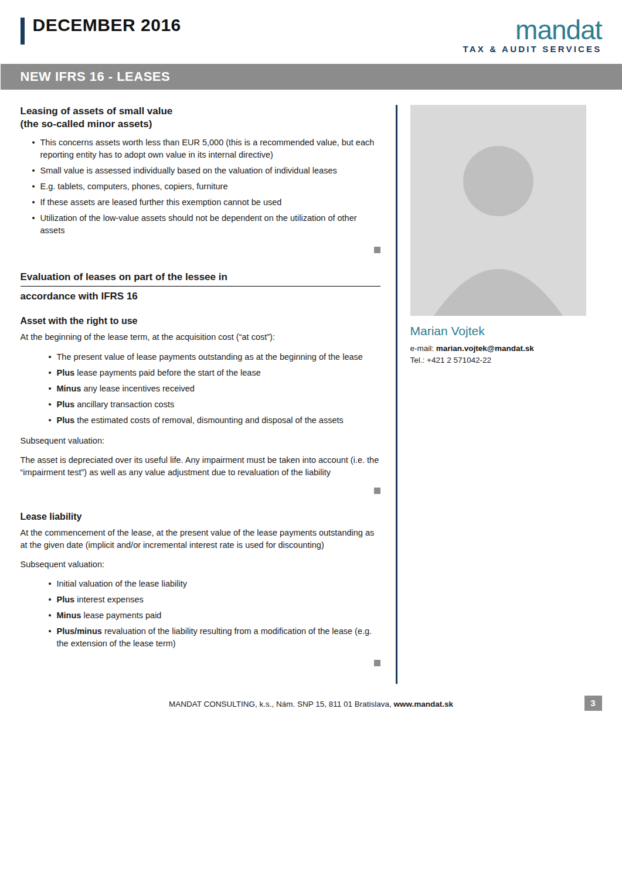DECEMBER 2016
mandat
TAX & AUDIT SERVICES
NEW IFRS 16 - LEASES
Leasing of assets of small value
(the so-called minor assets)
This concerns assets worth less than EUR 5,000 (this is a recommended value, but each reporting entity has to adopt own value in its internal directive)
Small value is assessed individually based on the valuation of individual leases
E.g. tablets, computers, phones, copiers, furniture
If these assets are leased further this exemption cannot be used
Utilization of the low-value assets should not be dependent on the utilization of other assets
Evaluation of leases on part of the lessee in
accordance with IFRS 16
Asset with the right to use
At the beginning of the lease term, at the acquisition cost (“at cost”):
The present value of lease payments outstanding as at the beginning of the lease
Plus lease payments paid before the start of the lease
Minus any lease incentives received
Plus ancillary transaction costs
Plus the estimated costs of removal, dismounting and disposal of the assets
Subsequent valuation:
The asset is depreciated over its useful life. Any impairment must be taken into account (i.e. the “impairment test”) as well as any value adjustment due to revaluation of the liability
Lease liability
At the commencement of the lease, at the present value of the lease payments outstanding as at the given date (implicit and/or incremental interest rate is used for discounting)
Subsequent valuation:
Initial valuation of the lease liability
Plus interest expenses
Minus lease payments paid
Plus/minus revaluation of the liability resulting from a modification of the lease (e.g. the extension of the lease term)
Marian Vojtek
e-mail: marian.vojtek@mandat.sk
Tel.: +421 2 571042-22
MANDAT CONSULTING, k.s., Nám. SNP 15, 811 01 Bratislava, www.mandat.sk
3